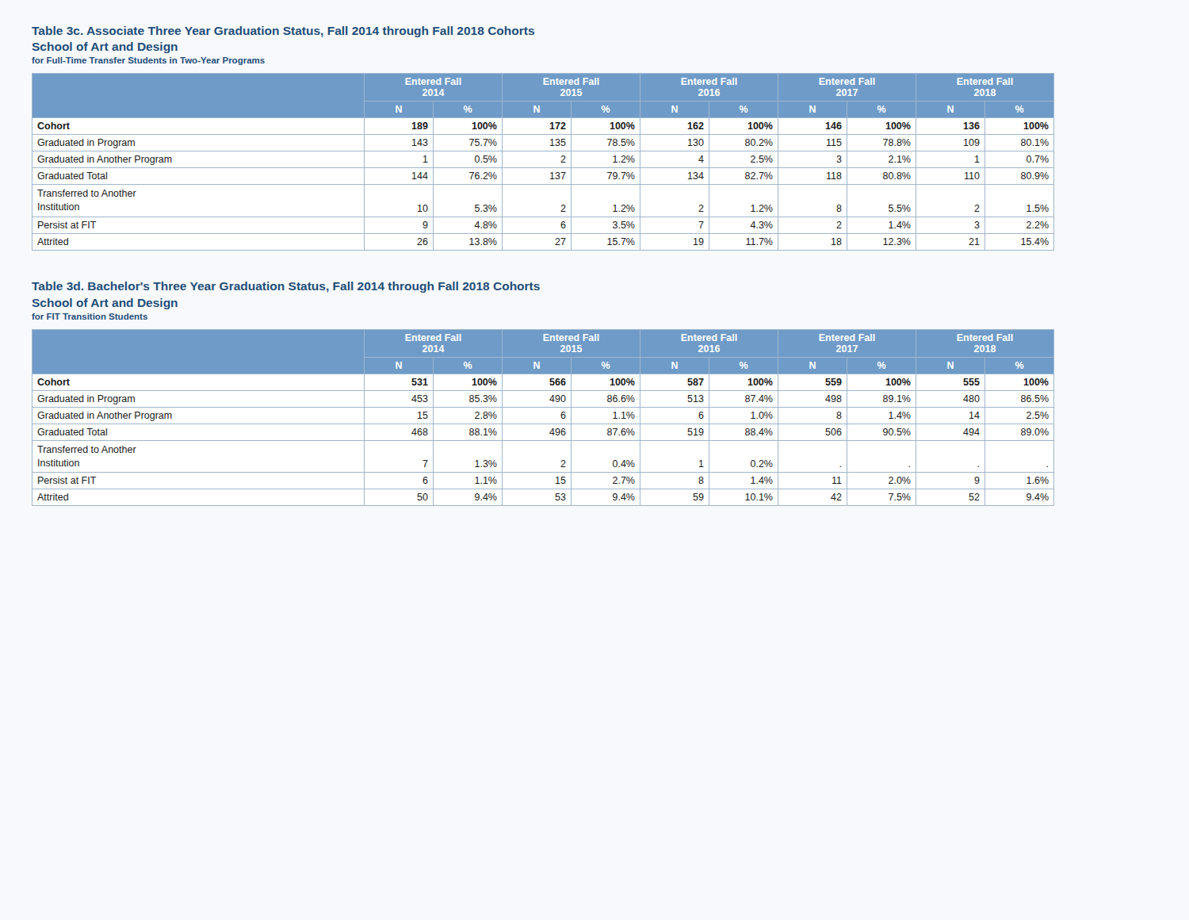Table 3c. Associate Three Year Graduation Status, Fall 2014 through Fall 2018 Cohorts
School of Art and Design
for Full-Time Transfer Students in Two-Year Programs
| | Entered Fall 2014 | Entered Fall 2015 | Entered Fall 2016 | Entered Fall 2017 | Entered Fall 2018 |
| --- | --- | --- | --- | --- | --- |
| N | % | N | % | N | % | N | % | N | % |
| Cohort | 189 | 100% | 172 | 100% | 162 | 100% | 146 | 100% | 136 | 100% |
| Graduated in Program | 143 | 75.7% | 135 | 78.5% | 130 | 80.2% | 115 | 78.8% | 109 | 80.1% |
| Graduated in Another Program | 1 | 0.5% | 2 | 1.2% | 4 | 2.5% | 3 | 2.1% | 1 | 0.7% |
| Graduated Total | 144 | 76.2% | 137 | 79.7% | 134 | 82.7% | 118 | 80.8% | 110 | 80.9% |
| Transferred to Another Institution | 10 | 5.3% | 2 | 1.2% | 2 | 1.2% | 8 | 5.5% | 2 | 1.5% |
| Persist at FIT | 9 | 4.8% | 6 | 3.5% | 7 | 4.3% | 2 | 1.4% | 3 | 2.2% |
| Attrited | 26 | 13.8% | 27 | 15.7% | 19 | 11.7% | 18 | 12.3% | 21 | 15.4% |
Table 3d. Bachelor's Three Year Graduation Status, Fall 2014 through Fall 2018 Cohorts
School of Art and Design
for FIT Transition Students
| | Entered Fall 2014 | Entered Fall 2015 | Entered Fall 2016 | Entered Fall 2017 | Entered Fall 2018 |
| --- | --- | --- | --- | --- | --- |
| N | % | N | % | N | % | N | % | N | % |
| Cohort | 531 | 100% | 566 | 100% | 587 | 100% | 559 | 100% | 555 | 100% |
| Graduated in Program | 453 | 85.3% | 490 | 86.6% | 513 | 87.4% | 498 | 89.1% | 480 | 86.5% |
| Graduated in Another Program | 15 | 2.8% | 6 | 1.1% | 6 | 1.0% | 8 | 1.4% | 14 | 2.5% |
| Graduated Total | 468 | 88.1% | 496 | 87.6% | 519 | 88.4% | 506 | 90.5% | 494 | 89.0% |
| Transferred to Another Institution | 7 | 1.3% | 2 | 0.4% | 1 | 0.2% | . | . | . | . |
| Persist at FIT | 6 | 1.1% | 15 | 2.7% | 8 | 1.4% | 11 | 2.0% | 9 | 1.6% |
| Attrited | 50 | 9.4% | 53 | 9.4% | 59 | 10.1% | 42 | 7.5% | 52 | 9.4% |